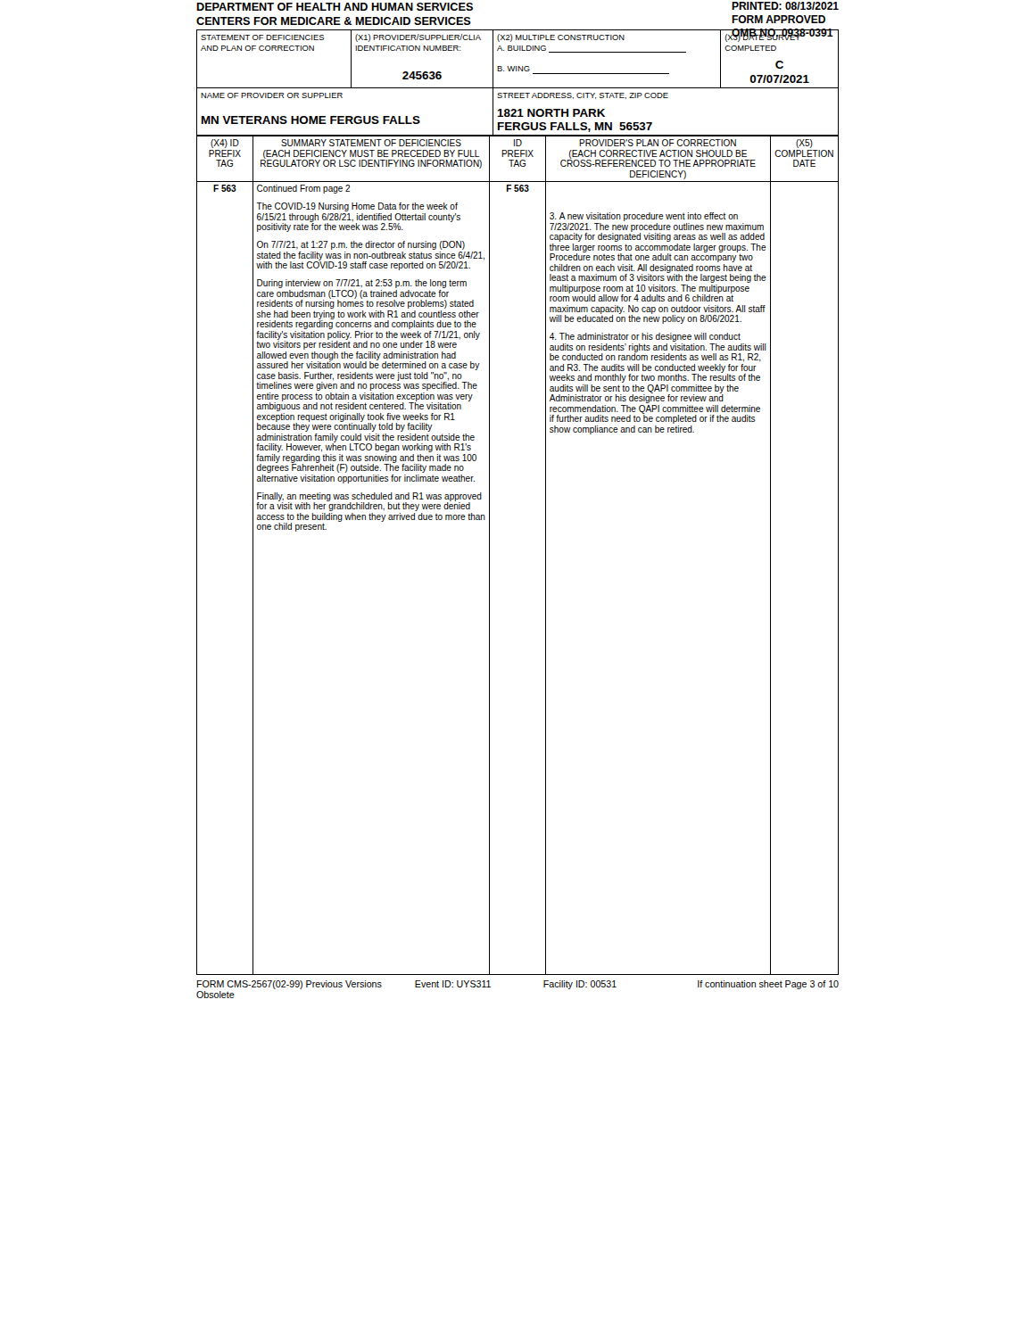PRINTED: 08/13/2021
FORM APPROVED
OMB NO. 0938-0391
DEPARTMENT OF HEALTH AND HUMAN SERVICES
CENTERS FOR MEDICARE & MEDICAID SERVICES
| STATEMENT OF DEFICIENCIES AND PLAN OF CORRECTION | (X1) PROVIDER/SUPPLIER/CLIA IDENTIFICATION NUMBER: 245636 | (X2) MULTIPLE CONSTRUCTION A. BUILDING B. WING | (X3) DATE SURVEY COMPLETED C 07/07/2021 |
| NAME OF PROVIDER OR SUPPLIER MN VETERANS HOME FERGUS FALLS | STREET ADDRESS, CITY, STATE, ZIP CODE 1821 NORTH PARK FERGUS FALLS, MN 56537 |
| (X4) ID PREFIX TAG | SUMMARY STATEMENT OF DEFICIENCIES (EACH DEFICIENCY MUST BE PRECEDED BY FULL REGULATORY OR LSC IDENTIFYING INFORMATION) | ID PREFIX TAG | PROVIDER'S PLAN OF CORRECTION (EACH CORRECTIVE ACTION SHOULD BE CROSS-REFERENCED TO THE APPROPRIATE DEFICIENCY) | (X5) COMPLETION DATE |
| F 563 | Continued From page 2 The COVID-19 Nursing Home Data for the week of 6/15/21 through 6/28/21, identified Ottertail county's positivity rate for the week was 2.5%. On 7/7/21, at 1:27 p.m. the director of nursing (DON) stated the facility was in non-outbreak status since 6/4/21, with the last COVID-19 staff case reported on 5/20/21. During interview on 7/7/21, at 2:53 p.m. the long term care ombudsman (LTCO) (a trained advocate for residents of nursing homes to resolve problems) stated she had been trying to work with R1 and countless other residents regarding concerns and complaints due to the facility's visitation policy. Prior to the week of 7/1/21, only two visitors per resident and no one under 18 were allowed even though the facility administration had assured her visitation would be determined on a case by case basis. Further, residents were just told "no", no timelines were given and no process was specified. The entire process to obtain a visitation exception was very ambiguous and not resident centered. The visitation exception request originally took five weeks for R1 because they were continually told by facility administration family could visit the resident outside the facility. However, when LTCO began working with R1's family regarding this it was snowing and then it was 100 degrees Fahrenheit (F) outside. The facility made no alternative visitation opportunities for inclimate weather. Finally, an meeting was scheduled and R1 was approved for a visit with her grandchildren, but they were denied access to the building when they arrived due to more than one child present. | F 563 | 3. A new visitation procedure went into effect on 7/23/2021. The new procedure outlines new maximum capacity for designated visiting areas as well as added three larger rooms to accommodate larger groups. The Procedure notes that one adult can accompany two children on each visit. All designated rooms have at least a maximum of 3 visitors with the largest being the multipurpose room at 10 visitors. The multipurpose room would allow for 4 adults and 6 children at maximum capacity. No cap on outdoor visitors. All staff will be educated on the new policy on 8/06/2021. 4. The administrator or his designee will conduct audits on residents’ rights and visitation. The audits will be conducted on random residents as well as R1, R2, and R3. The audits will be conducted weekly for four weeks and monthly for two months. The results of the audits will be sent to the QAPI committee by the Administrator or his designee for review and recommendation. The QAPI committee will determine if further audits need to be completed or if the audits show compliance and can be retired. | |
FORM CMS-2567(02-99) Previous Versions Obsolete
Event ID: UYS311
Facility ID: 00531
If continuation sheet Page 3 of 10